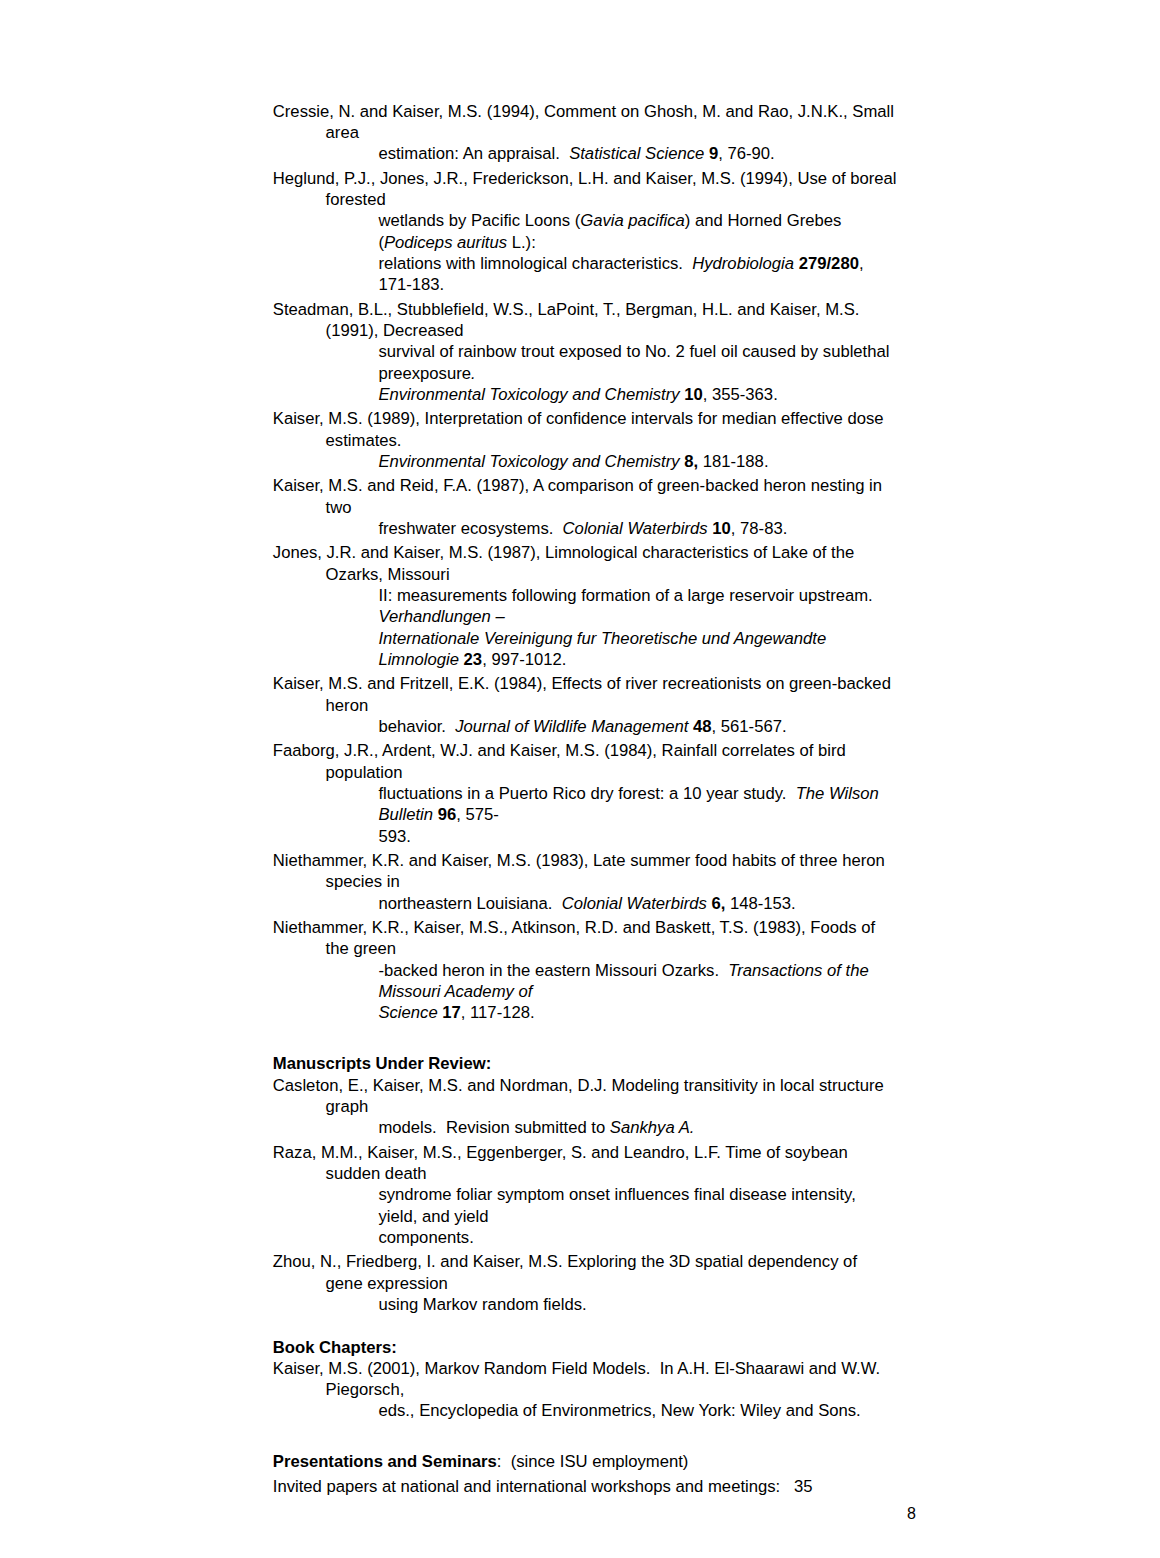Cressie, N. and Kaiser, M.S. (1994), Comment on Ghosh, M. and Rao, J.N.K., Small area estimation: An appraisal. Statistical Science 9, 76-90.
Heglund, P.J., Jones, J.R., Frederickson, L.H. and Kaiser, M.S. (1994), Use of boreal forested wetlands by Pacific Loons (Gavia pacifica) and Horned Grebes (Podiceps auritus L.): relations with limnological characteristics. Hydrobiologia 279/280, 171-183.
Steadman, B.L., Stubblefield, W.S., LaPoint, T., Bergman, H.L. and Kaiser, M.S. (1991), Decreased survival of rainbow trout exposed to No. 2 fuel oil caused by sublethal preexposure. Environmental Toxicology and Chemistry 10, 355-363.
Kaiser, M.S. (1989), Interpretation of confidence intervals for median effective dose estimates. Environmental Toxicology and Chemistry 8, 181-188.
Kaiser, M.S. and Reid, F.A. (1987), A comparison of green-backed heron nesting in two freshwater ecosystems. Colonial Waterbirds 10, 78-83.
Jones, J.R. and Kaiser, M.S. (1987), Limnological characteristics of Lake of the Ozarks, Missouri II: measurements following formation of a large reservoir upstream. Verhandlungen – Internationale Vereinigung fur Theoretische und Angewandte Limnologie 23, 997-1012.
Kaiser, M.S. and Fritzell, E.K. (1984), Effects of river recreationists on green-backed heron behavior. Journal of Wildlife Management 48, 561-567.
Faaborg, J.R., Ardent, W.J. and Kaiser, M.S. (1984), Rainfall correlates of bird population fluctuations in a Puerto Rico dry forest: a 10 year study. The Wilson Bulletin 96, 575- 593.
Niethammer, K.R. and Kaiser, M.S. (1983), Late summer food habits of three heron species in northeastern Louisiana. Colonial Waterbirds 6, 148-153.
Niethammer, K.R., Kaiser, M.S., Atkinson, R.D. and Baskett, T.S. (1983), Foods of the green -backed heron in the eastern Missouri Ozarks. Transactions of the Missouri Academy of Science 17, 117-128.
Manuscripts Under Review:
Casleton, E., Kaiser, M.S. and Nordman, D.J. Modeling transitivity in local structure graph models. Revision submitted to Sankhya A.
Raza, M.M., Kaiser, M.S., Eggenberger, S. and Leandro, L.F. Time of soybean sudden death syndrome foliar symptom onset influences final disease intensity, yield, and yield components.
Zhou, N., Friedberg, I. and Kaiser, M.S. Exploring the 3D spatial dependency of gene expression using Markov random fields.
Book Chapters:
Kaiser, M.S. (2001), Markov Random Field Models. In A.H. El-Shaarawi and W.W. Piegorsch, eds., Encyclopedia of Environmetrics, New York: Wiley and Sons.
Presentations and Seminars: (since ISU employment)
Invited papers at national and international workshops and meetings: 35
8